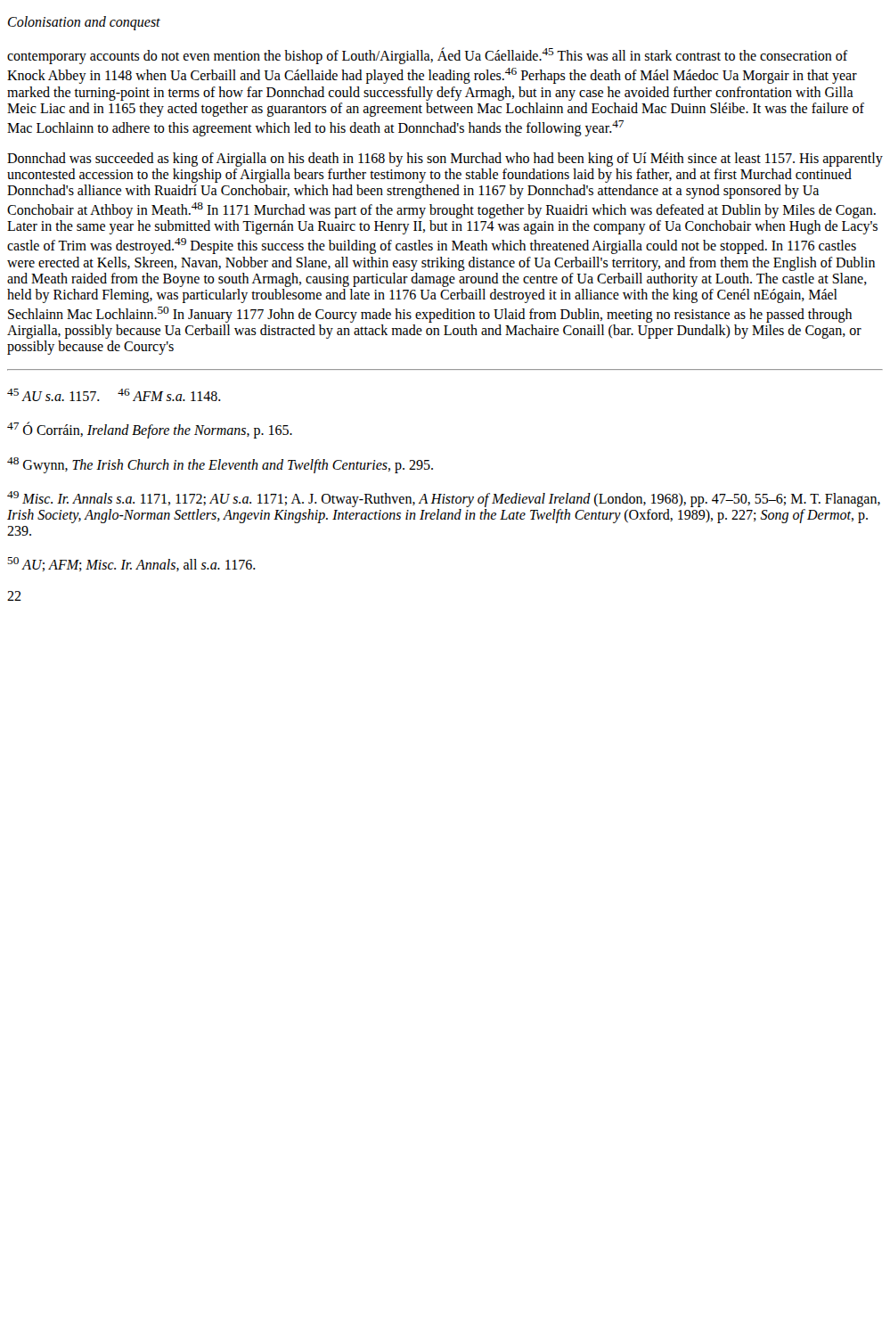Colonisation and conquest
contemporary accounts do not even mention the bishop of Louth/Airgialla, Áed Ua Cáellaide.45 This was all in stark contrast to the consecration of Knock Abbey in 1148 when Ua Cerbaill and Ua Cáellaide had played the leading roles.46 Perhaps the death of Máel Máedoc Ua Morgair in that year marked the turning-point in terms of how far Donnchad could successfully defy Armagh, but in any case he avoided further confrontation with Gilla Meic Liac and in 1165 they acted together as guarantors of an agreement between Mac Lochlainn and Eochaid Mac Duinn Sléibe. It was the failure of Mac Lochlainn to adhere to this agreement which led to his death at Donnchad's hands the following year.47
Donnchad was succeeded as king of Airgialla on his death in 1168 by his son Murchad who had been king of Uí Méith since at least 1157. His apparently uncontested accession to the kingship of Airgialla bears further testimony to the stable foundations laid by his father, and at first Murchad continued Donnchad's alliance with Ruaidrí Ua Conchobair, which had been strengthened in 1167 by Donnchad's attendance at a synod sponsored by Ua Conchobair at Athboy in Meath.48 In 1171 Murchad was part of the army brought together by Ruaidri which was defeated at Dublin by Miles de Cogan. Later in the same year he submitted with Tigernán Ua Ruairc to Henry II, but in 1174 was again in the company of Ua Conchobair when Hugh de Lacy's castle of Trim was destroyed.49 Despite this success the building of castles in Meath which threatened Airgialla could not be stopped. In 1176 castles were erected at Kells, Skreen, Navan, Nobber and Slane, all within easy striking distance of Ua Cerbaill's territory, and from them the English of Dublin and Meath raided from the Boyne to south Armagh, causing particular damage around the centre of Ua Cerbaill authority at Louth. The castle at Slane, held by Richard Fleming, was particularly troublesome and late in 1176 Ua Cerbaill destroyed it in alliance with the king of Cenél nEógain, Máel Sechlainn Mac Lochlainn.50 In January 1177 John de Courcy made his expedition to Ulaid from Dublin, meeting no resistance as he passed through Airgialla, possibly because Ua Cerbaill was distracted by an attack made on Louth and Machaire Conaill (bar. Upper Dundalk) by Miles de Cogan, or possibly because de Courcy's
45 AU s.a. 1157. 46 AFM s.a. 1148.
47 Ó Corráin, Ireland Before the Normans, p. 165.
48 Gwynn, The Irish Church in the Eleventh and Twelfth Centuries, p. 295.
49 Misc. Ir. Annals s.a. 1171, 1172; AU s.a. 1171; A. J. Otway-Ruthven, A History of Medieval Ireland (London, 1968), pp. 47–50, 55–6; M. T. Flanagan, Irish Society, Anglo-Norman Settlers, Angevin Kingship. Interactions in Ireland in the Late Twelfth Century (Oxford, 1989), p. 227; Song of Dermot, p. 239.
50 AU; AFM; Misc. Ir. Annals, all s.a. 1176.
22